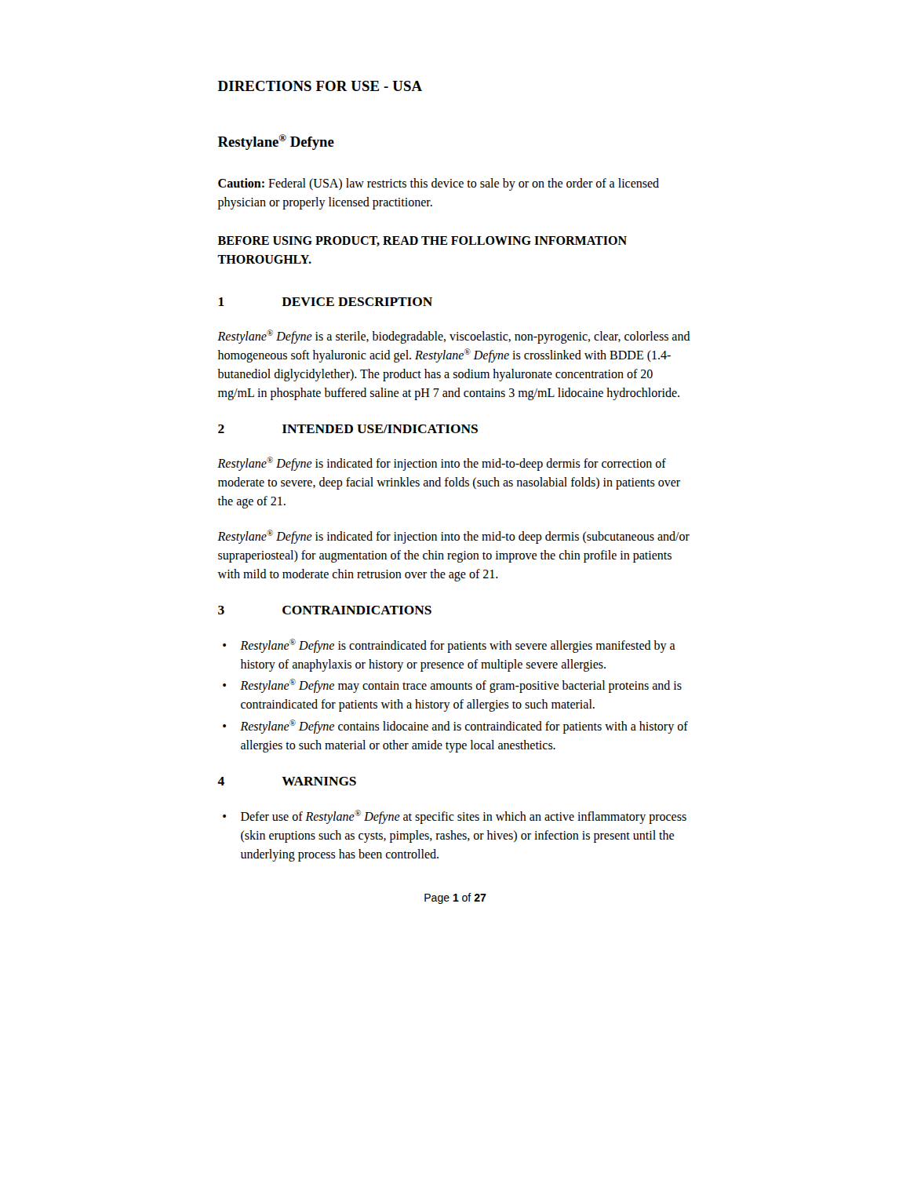DIRECTIONS FOR USE - USA
Restylane® Defyne
Caution: Federal (USA) law restricts this device to sale by or on the order of a licensed physician or properly licensed practitioner.
BEFORE USING PRODUCT, READ THE FOLLOWING INFORMATION THOROUGHLY.
1 DEVICE DESCRIPTION
Restylane® Defyne is a sterile, biodegradable, viscoelastic, non-pyrogenic, clear, colorless and homogeneous soft hyaluronic acid gel. Restylane® Defyne is crosslinked with BDDE (1.4-butanediol diglycidylether). The product has a sodium hyaluronate concentration of 20 mg/mL in phosphate buffered saline at pH 7 and contains 3 mg/mL lidocaine hydrochloride.
2 INTENDED USE/INDICATIONS
Restylane® Defyne is indicated for injection into the mid-to-deep dermis for correction of moderate to severe, deep facial wrinkles and folds (such as nasolabial folds) in patients over the age of 21.
Restylane® Defyne is indicated for injection into the mid-to deep dermis (subcutaneous and/or supraperiosteal) for augmentation of the chin region to improve the chin profile in patients with mild to moderate chin retrusion over the age of 21.
3 CONTRAINDICATIONS
Restylane® Defyne is contraindicated for patients with severe allergies manifested by a history of anaphylaxis or history or presence of multiple severe allergies.
Restylane® Defyne may contain trace amounts of gram-positive bacterial proteins and is contraindicated for patients with a history of allergies to such material.
Restylane® Defyne contains lidocaine and is contraindicated for patients with a history of allergies to such material or other amide type local anesthetics.
4 WARNINGS
Defer use of Restylane® Defyne at specific sites in which an active inflammatory process (skin eruptions such as cysts, pimples, rashes, or hives) or infection is present until the underlying process has been controlled.
Page 1 of 27